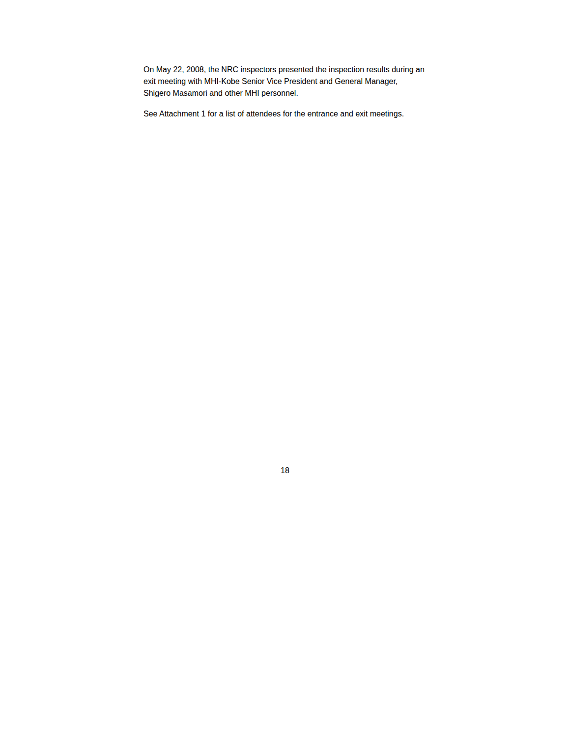On May 22, 2008, the NRC inspectors presented the inspection results during an exit meeting with MHI-Kobe Senior Vice President and General Manager, Shigero Masamori and other MHI personnel.
See Attachment 1 for a list of attendees for the entrance and exit meetings.
18